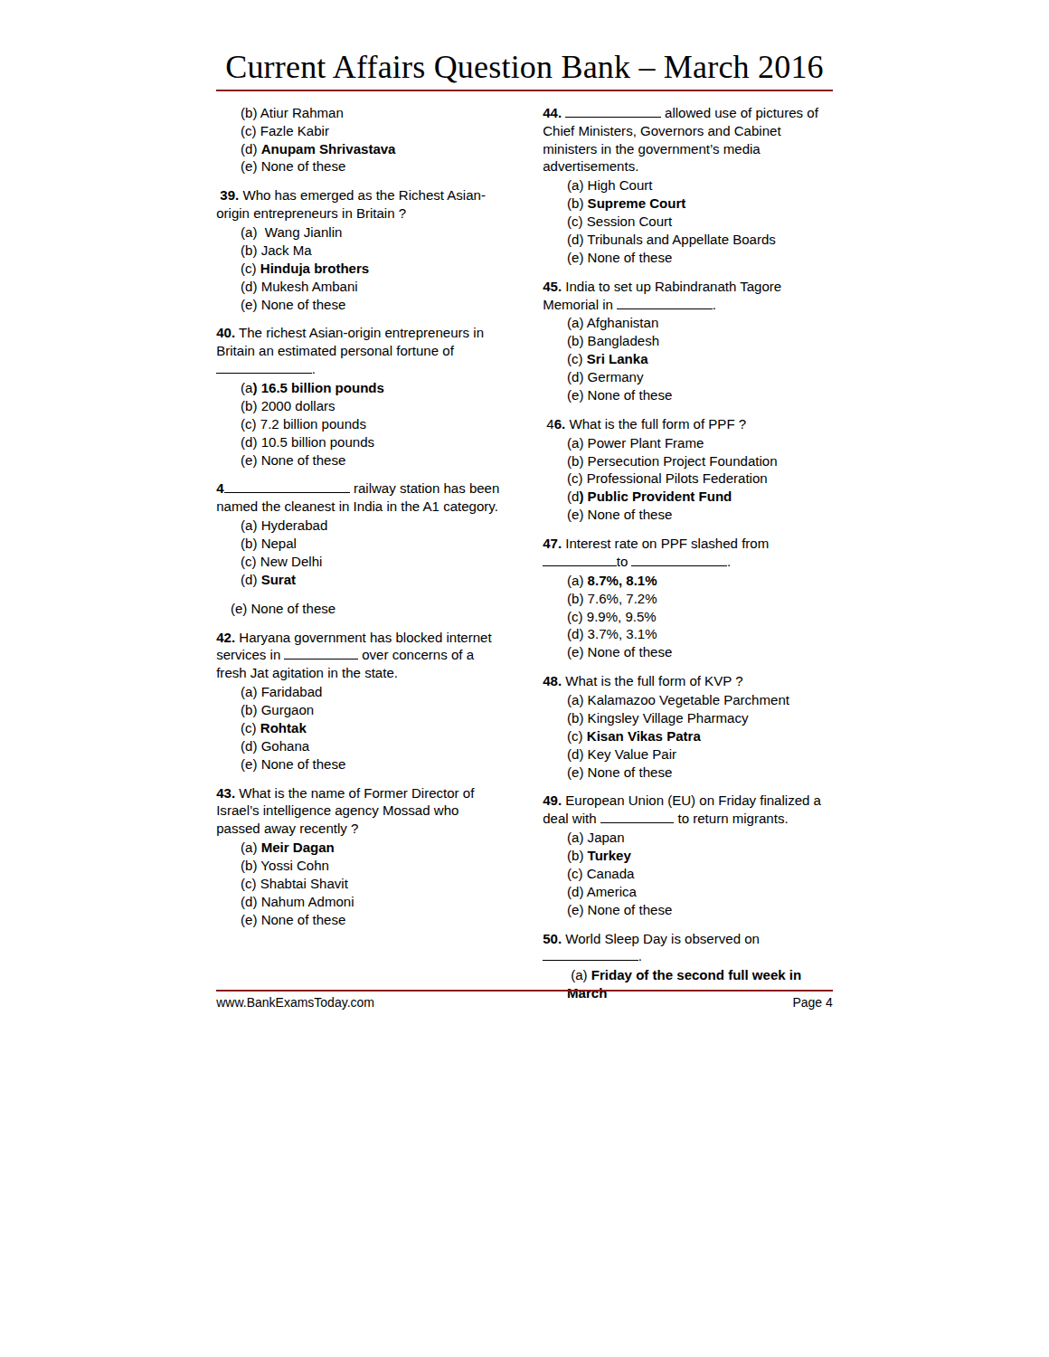Current Affairs Question Bank – March 2016
(b) Atiur Rahman
(c) Fazle Kabir
(d) Anupam Shrivastava
(e) None of these
39. Who has emerged as the Richest Asian-origin entrepreneurs in Britain ?
(a) Wang Jianlin
(b) Jack Ma
(c) Hinduja brothers
(d) Mukesh Ambani
(e) None of these
40. The richest Asian-origin entrepreneurs in Britain an estimated personal fortune of .
(a) 16.5 billion pounds
(b) 2000 dollars
(c) 7.2 billion pounds
(d) 10.5 billion pounds
(e) None of these
4 railway station has been named the cleanest in India in the A1 category.
(a) Hyderabad
(b) Nepal
(c) New Delhi
(d) Surat
(e) None of these
42. Haryana government has blocked internet services in over concerns of a fresh Jat agitation in the state.
(a) Faridabad
(b) Gurgaon
(c) Rohtak
(d) Gohana
(e) None of these
43. What is the name of Former Director of Israel’s intelligence agency Mossad who passed away recently ?
(a) Meir Dagan
(b) Yossi Cohn
(c) Shabtai Shavit
(d) Nahum Admoni
(e) None of these
44. allowed use of pictures of Chief Ministers, Governors and Cabinet ministers in the government’s media advertisements.
(a) High Court
(b) Supreme Court
(c) Session Court
(d) Tribunals and Appellate Boards
(e) None of these
45. India to set up Rabindranath Tagore Memorial in .
(a) Afghanistan
(b) Bangladesh
(c) Sri Lanka
(d) Germany
(e) None of these
46. What is the full form of PPF ?
(a) Power Plant Frame
(b) Persecution Project Foundation
(c) Professional Pilots Federation
(d) Public Provident Fund
(e) None of these
47. Interest rate on PPF slashed from to .
(a) 8.7%, 8.1%
(b) 7.6%, 7.2%
(c) 9.9%, 9.5%
(d) 3.7%, 3.1%
(e) None of these
48. What is the full form of KVP ?
(a) Kalamazoo Vegetable Parchment
(b) Kingsley Village Pharmacy
(c) Kisan Vikas Patra
(d) Key Value Pair
(e) None of these
49. European Union (EU) on Friday finalized a deal with to return migrants.
(a) Japan
(b) Turkey
(c) Canada
(d) America
(e) None of these
50. World Sleep Day is observed on .
(a) Friday of the second full week in March
www.BankExamsToday.com Page 4